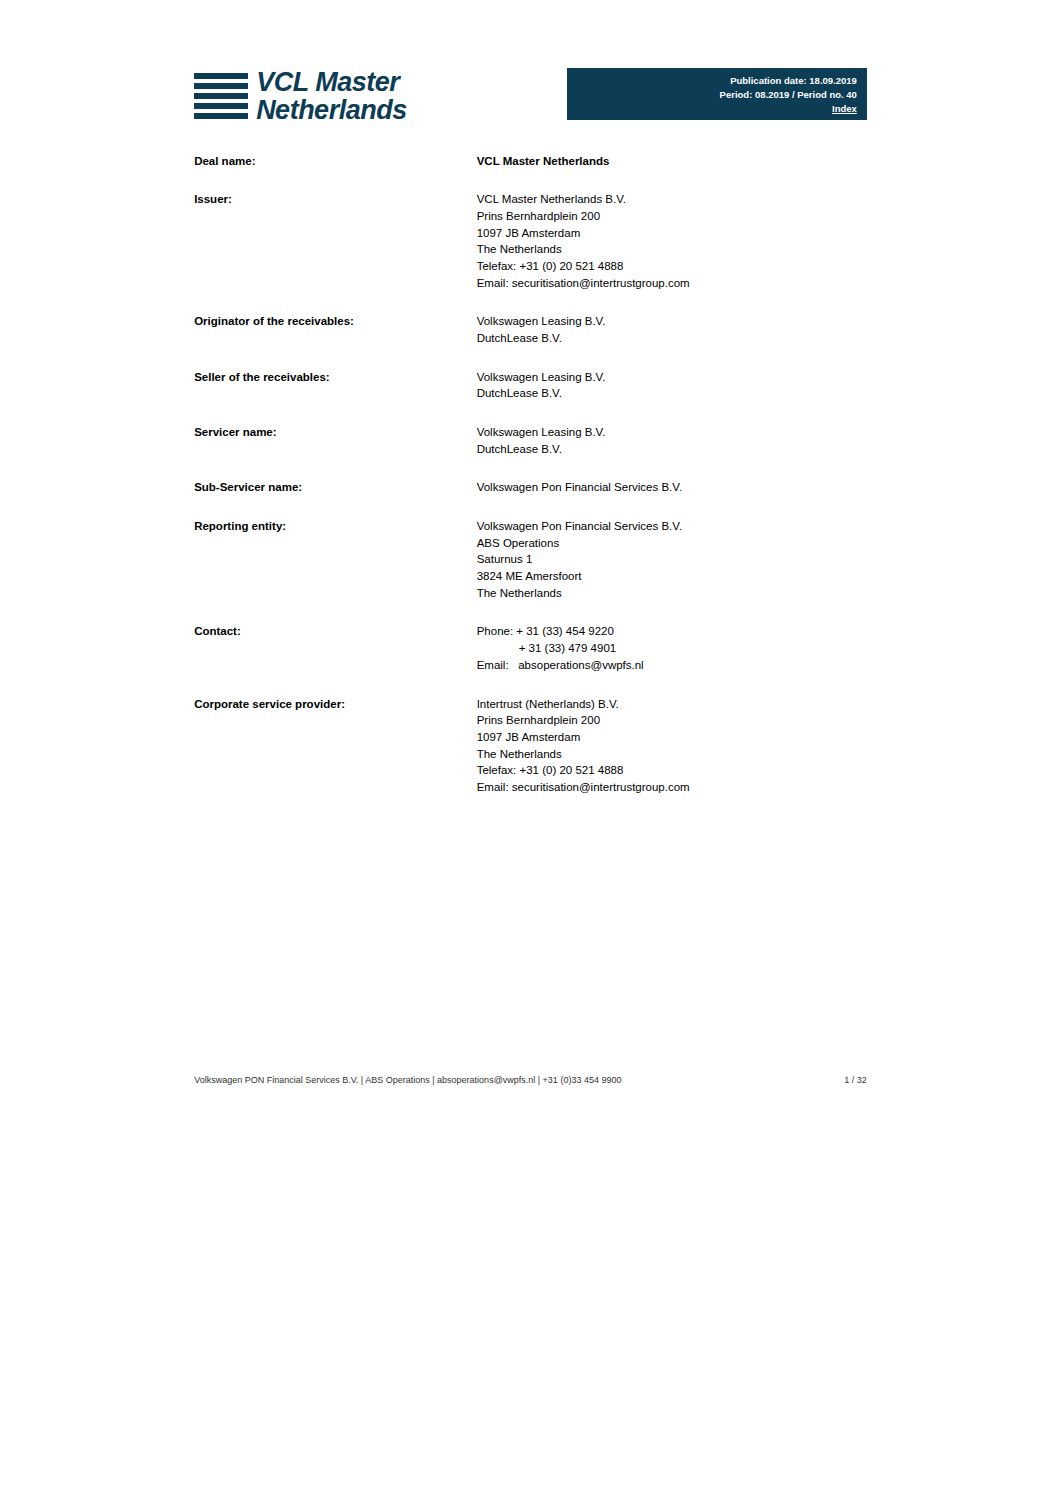VCL Master
Netherlands
Publication date: 18.09.2019
Period: 08.2019 / Period no. 40
Index
| Deal name: | VCL Master Netherlands |
| Issuer: | VCL Master Netherlands B.V. Prins Bernhardplein 200 1097 JB Amsterdam The Netherlands Telefax: +31 (0) 20 521 4888 Email: securitisation@intertrustgroup.com |
| Originator of the receivables: | Volkswagen Leasing B.V. DutchLease B.V. |
| Seller of the receivables: | Volkswagen Leasing B.V. DutchLease B.V. |
| Servicer name: | Volkswagen Leasing B.V. DutchLease B.V. |
| Sub-Servicer name: | Volkswagen Pon Financial Services B.V. |
| Reporting entity: | Volkswagen Pon Financial Services B.V. ABS Operations Saturnus 1 3824 ME Amersfoort The Netherlands |
| Contact: | Phone: + 31 (33) 454 9220 + 31 (33) 479 4901 Email: absoperations@vwpfs.nl |
| Corporate service provider: | Intertrust (Netherlands) B.V. Prins Bernhardplein 200 1097 JB Amsterdam The Netherlands Telefax: +31 (0) 20 521 4888 Email: securitisation@intertrustgroup.com |
Volkswagen PON Financial Services B.V. | ABS Operations | absoperations@vwpfs.nl | +31 (0)33 454 9900
1 / 32